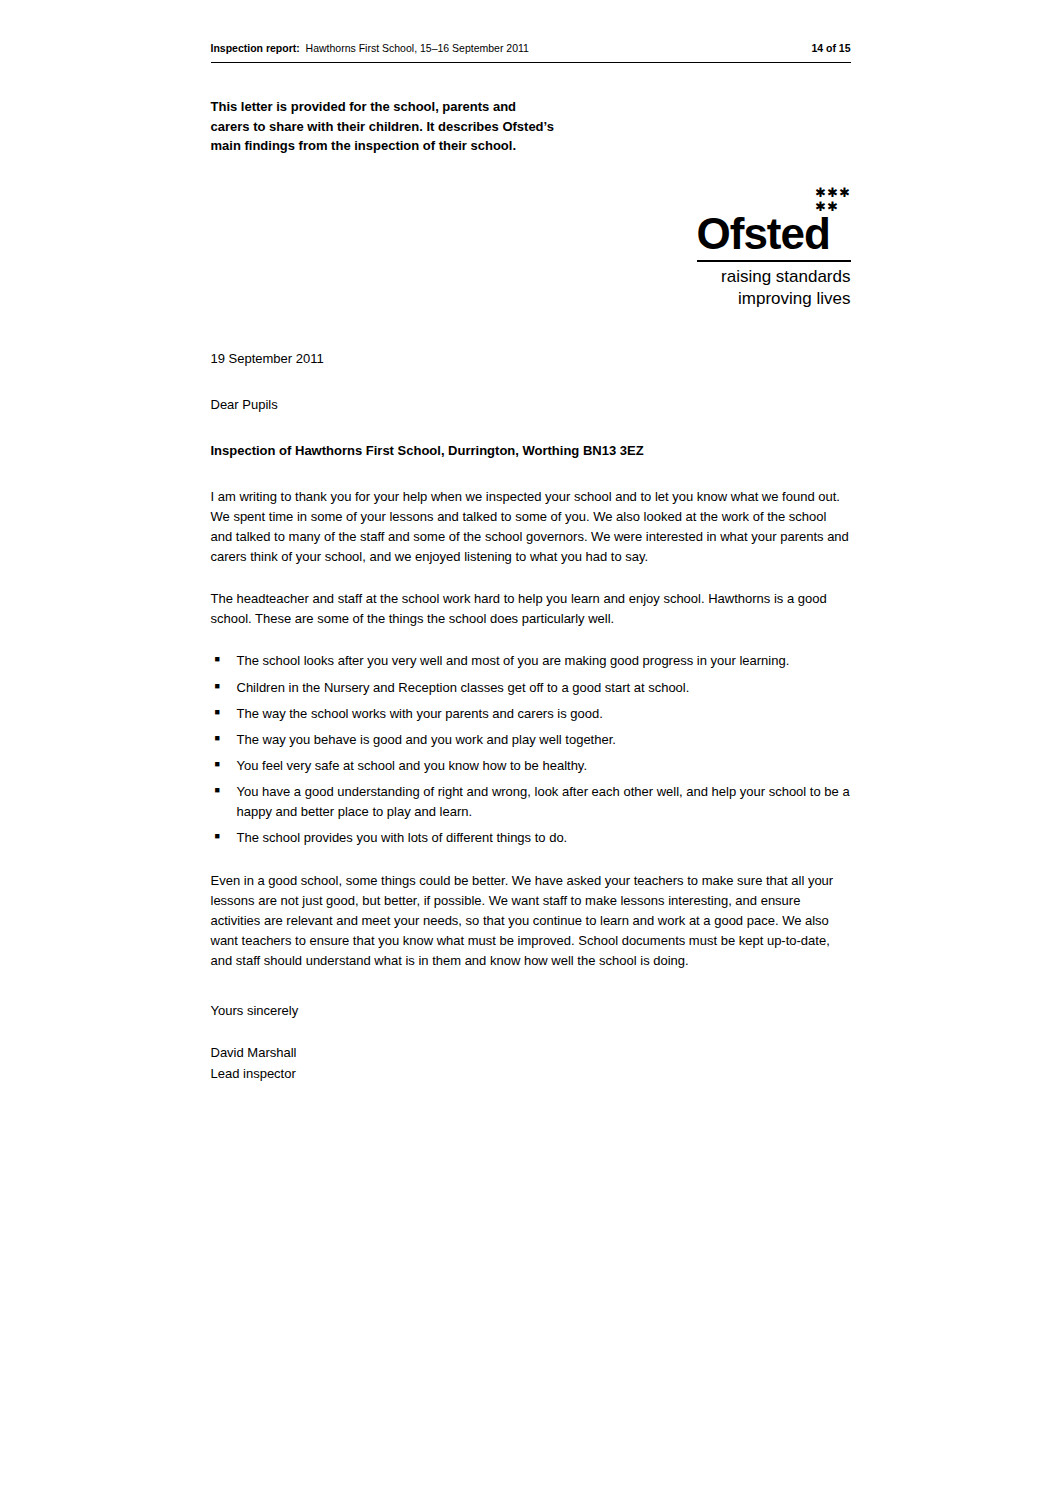Inspection report: Hawthorns First School, 15–16 September 2011
14 of 15
This letter is provided for the school, parents and
carers to share with their children. It describes Ofsted’s
main findings from the inspection of their school.
✱✱✱
✱✱
Ofsted
raising standards
improving lives
19 September 2011
Dear Pupils
Inspection of Hawthorns First School, Durrington, Worthing BN13 3EZ
I am writing to thank you for your help when we inspected your school and to let you know what we found out. We spent time in some of your lessons and talked to some of you. We also looked at the work of the school and talked to many of the staff and some of the school governors. We were interested in what your parents and carers think of your school, and we enjoyed listening to what you had to say.
The headteacher and staff at the school work hard to help you learn and enjoy school. Hawthorns is a good school. These are some of the things the school does particularly well.
The school looks after you very well and most of you are making good progress in your learning.
Children in the Nursery and Reception classes get off to a good start at school.
The way the school works with your parents and carers is good.
The way you behave is good and you work and play well together.
You feel very safe at school and you know how to be healthy.
You have a good understanding of right and wrong, look after each other well, and help your school to be a happy and better place to play and learn.
The school provides you with lots of different things to do.
Even in a good school, some things could be better. We have asked your teachers to make sure that all your lessons are not just good, but better, if possible. We want staff to make lessons interesting, and ensure activities are relevant and meet your needs, so that you continue to learn and work at a good pace. We also want teachers to ensure that you know what must be improved. School documents must be kept up-to-date, and staff should understand what is in them and know how well the school is doing.
Yours sincerely
David Marshall
Lead inspector